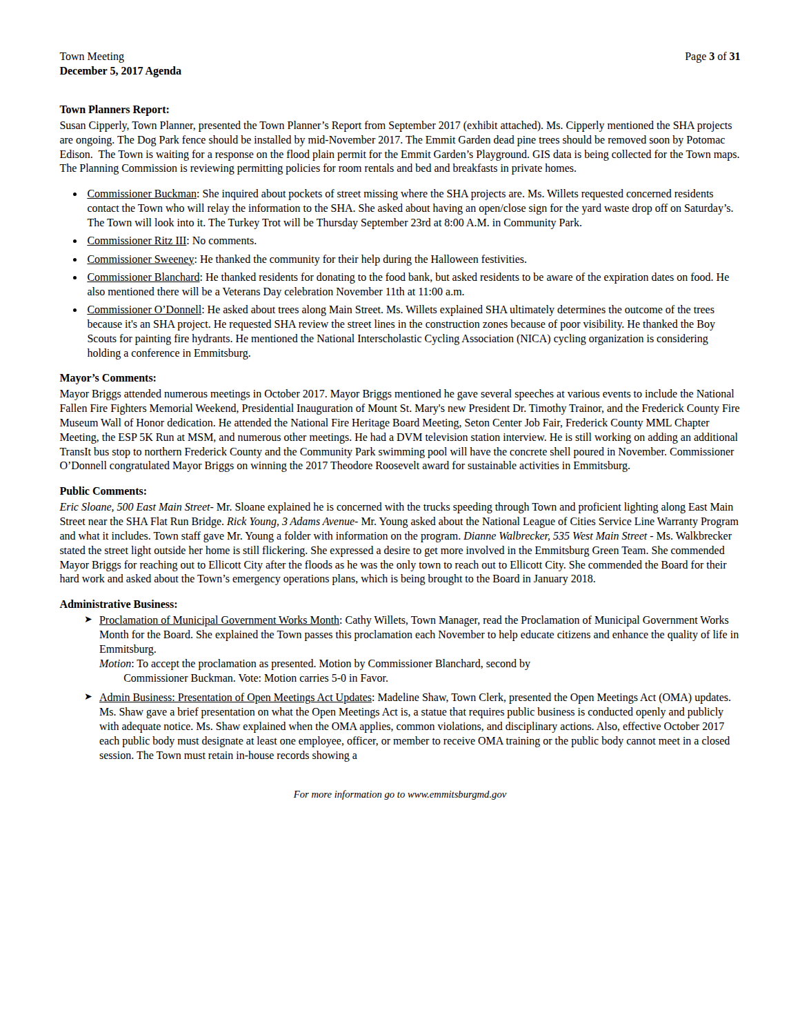Town Meeting
December 5, 2017 Agenda
Page 3 of 31
Town Planners Report:
Susan Cipperly, Town Planner, presented the Town Planner’s Report from September 2017 (exhibit attached). Ms. Cipperly mentioned the SHA projects are ongoing. The Dog Park fence should be installed by mid-November 2017. The Emmit Garden dead pine trees should be removed soon by Potomac Edison. The Town is waiting for a response on the flood plain permit for the Emmit Garden’s Playground. GIS data is being collected for the Town maps. The Planning Commission is reviewing permitting policies for room rentals and bed and breakfasts in private homes.
Commissioner Buckman: She inquired about pockets of street missing where the SHA projects are. Ms. Willets requested concerned residents contact the Town who will relay the information to the SHA. She asked about having an open/close sign for the yard waste drop off on Saturday’s. The Town will look into it. The Turkey Trot will be Thursday September 23rd at 8:00 A.M. in Community Park.
Commissioner Ritz III: No comments.
Commissioner Sweeney: He thanked the community for their help during the Halloween festivities.
Commissioner Blanchard: He thanked residents for donating to the food bank, but asked residents to be aware of the expiration dates on food. He also mentioned there will be a Veterans Day celebration November 11th at 11:00 a.m.
Commissioner O’Donnell: He asked about trees along Main Street. Ms. Willets explained SHA ultimately determines the outcome of the trees because it's an SHA project. He requested SHA review the street lines in the construction zones because of poor visibility. He thanked the Boy Scouts for painting fire hydrants. He mentioned the National Interscholastic Cycling Association (NICA) cycling organization is considering holding a conference in Emmitsburg.
Mayor’s Comments:
Mayor Briggs attended numerous meetings in October 2017. Mayor Briggs mentioned he gave several speeches at various events to include the National Fallen Fire Fighters Memorial Weekend, Presidential Inauguration of Mount St. Mary's new President Dr. Timothy Trainor, and the Frederick County Fire Museum Wall of Honor dedication. He attended the National Fire Heritage Board Meeting, Seton Center Job Fair, Frederick County MML Chapter Meeting, the ESP 5K Run at MSM, and numerous other meetings. He had a DVM television station interview. He is still working on adding an additional TransIt bus stop to northern Frederick County and the Community Park swimming pool will have the concrete shell poured in November. Commissioner O’Donnell congratulated Mayor Briggs on winning the 2017 Theodore Roosevelt award for sustainable activities in Emmitsburg.
Public Comments:
Eric Sloane, 500 East Main Street- Mr. Sloane explained he is concerned with the trucks speeding through Town and proficient lighting along East Main Street near the SHA Flat Run Bridge. Rick Young, 3 Adams Avenue- Mr. Young asked about the National League of Cities Service Line Warranty Program and what it includes. Town staff gave Mr. Young a folder with information on the program. Dianne Walbrecker, 535 West Main Street - Ms. Walkbrecker stated the street light outside her home is still flickering. She expressed a desire to get more involved in the Emmitsburg Green Team. She commended Mayor Briggs for reaching out to Ellicott City after the floods as he was the only town to reach out to Ellicott City. She commended the Board for their hard work and asked about the Town’s emergency operations plans, which is being brought to the Board in January 2018.
Administrative Business:
Proclamation of Municipal Government Works Month: Cathy Willets, Town Manager, read the Proclamation of Municipal Government Works Month for the Board. She explained the Town passes this proclamation each November to help educate citizens and enhance the quality of life in Emmitsburg. Motion: To accept the proclamation as presented. Motion by Commissioner Blanchard, second by Commissioner Buckman. Vote: Motion carries 5-0 in Favor.
Admin Business: Presentation of Open Meetings Act Updates: Madeline Shaw, Town Clerk, presented the Open Meetings Act (OMA) updates. Ms. Shaw gave a brief presentation on what the Open Meetings Act is, a statue that requires public business is conducted openly and publicly with adequate notice. Ms. Shaw explained when the OMA applies, common violations, and disciplinary actions. Also, effective October 2017 each public body must designate at least one employee, officer, or member to receive OMA training or the public body cannot meet in a closed session. The Town must retain in-house records showing a
For more information go to www.emmitsburgmd.gov